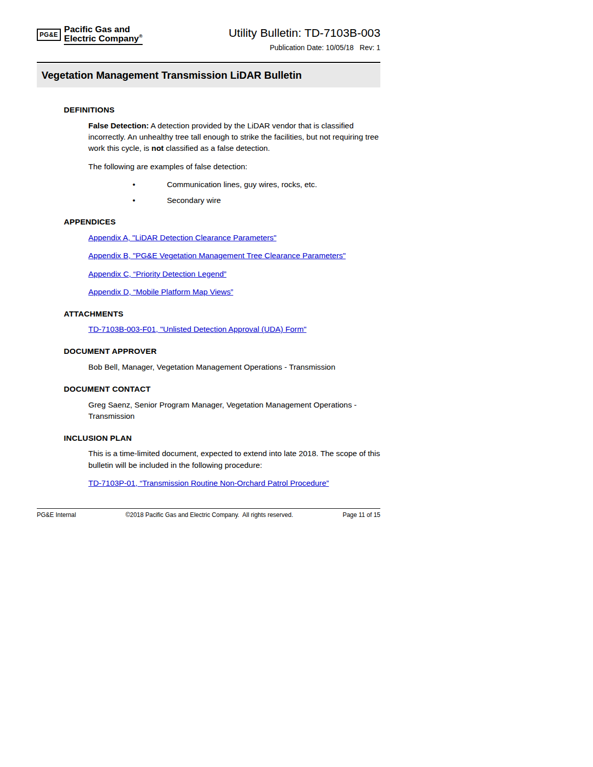PG&E
Pacific Gas and
Electric Company®
Utility Bulletin: TD-7103B-003
Publication Date: 10/05/18 Rev: 1
Vegetation Management Transmission LiDAR Bulletin
DEFINITIONS
False Detection: A detection provided by the LiDAR vendor that is classified incorrectly. An unhealthy tree tall enough to strike the facilities, but not requiring tree work this cycle, is not classified as a false detection.
The following are examples of false detection:
•Communication lines, guy wires, rocks, etc.
•Secondary wire
APPENDICES
Appendix A, "LiDAR Detection Clearance Parameters"
Appendix B, "PG&E Vegetation Management Tree Clearance Parameters"
Appendix C, “Priority Detection Legend”
Appendix D, “Mobile Platform Map Views”
ATTACHMENTS
TD-7103B-003-F01, "Unlisted Detection Approval (UDA) Form"
DOCUMENT APPROVER
Bob Bell, Manager, Vegetation Management Operations - Transmission
DOCUMENT CONTACT
Greg Saenz, Senior Program Manager, Vegetation Management Operations - Transmission
INCLUSION PLAN
This is a time-limited document, expected to extend into late 2018. The scope of this bulletin will be included in the following procedure:
TD-7103P-01, “Transmission Routine Non-Orchard Patrol Procedure”
PG&E Internal ©2018 Pacific Gas and Electric Company. All rights reserved. Page 11 of 15